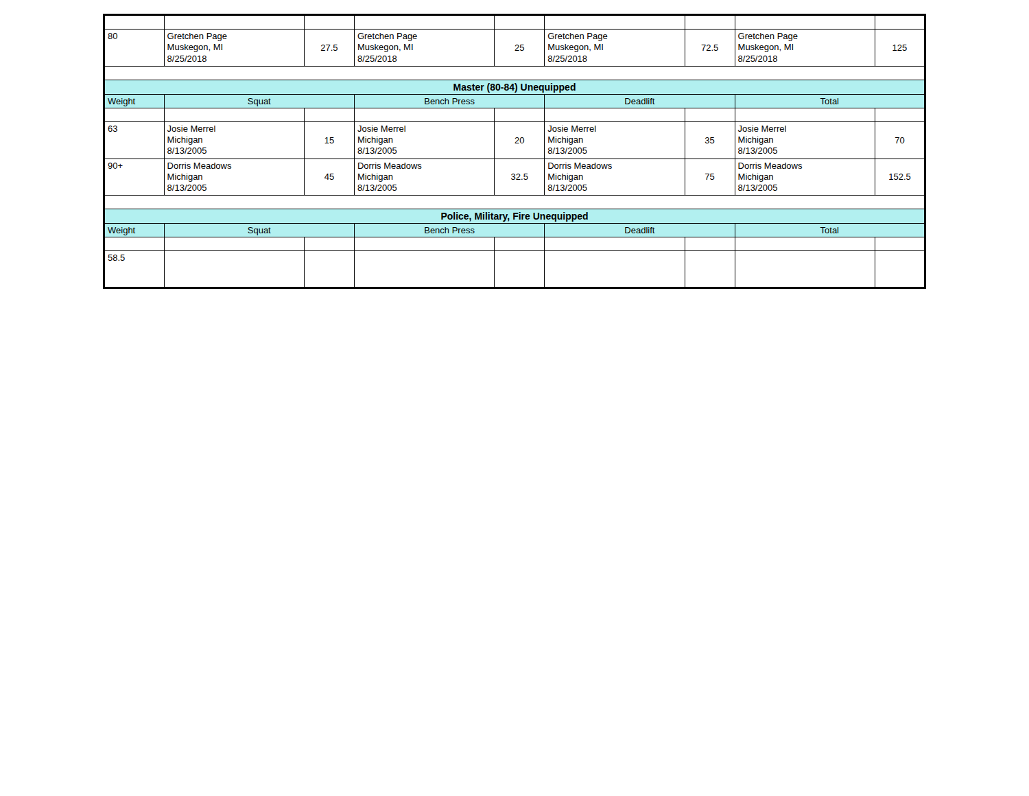| 80 | Gretchen Page Muskegon, MI 8/25/2018 | 27.5 | Gretchen Page Muskegon, MI 8/25/2018 | 25 | Gretchen Page Muskegon, MI 8/25/2018 | 72.5 | Gretchen Page Muskegon, MI 8/25/2018 | 125 |
| Master (80-84) Unequipped |
| Weight | Squat | Bench Press | Deadlift | Total |
| 63 | Josie Merrel Michigan 8/13/2005 | 15 | Josie Merrel Michigan 8/13/2005 | 20 | Josie Merrel Michigan 8/13/2005 | 35 | Josie Merrel Michigan 8/13/2005 | 70 |
| 90+ | Dorris Meadows Michigan 8/13/2005 | 45 | Dorris Meadows Michigan 8/13/2005 | 32.5 | Dorris Meadows Michigan 8/13/2005 | 75 | Dorris Meadows Michigan 8/13/2005 | 152.5 |
| Police, Military, Fire Unequipped |
| Weight | Squat | Bench Press | Deadlift | Total |
| 58.5 | | | | | | | | |